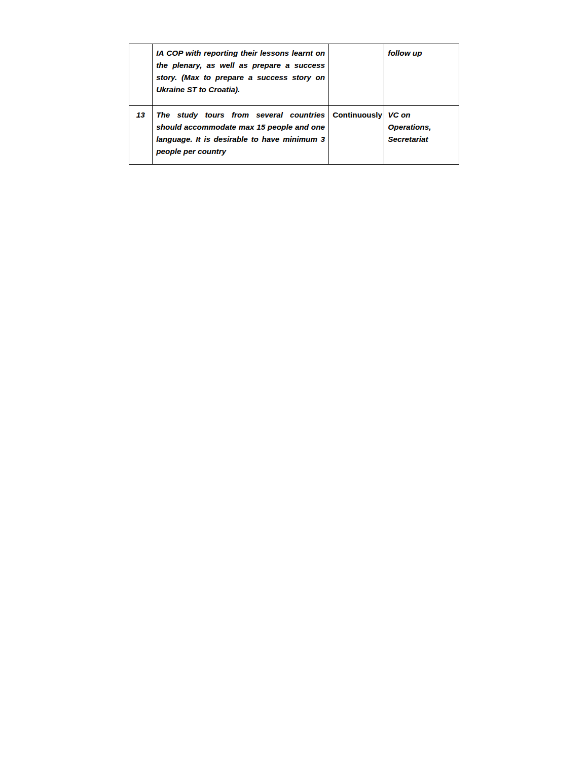| | IA COP with reporting their lessons learnt on the plenary, as well as prepare a success story. (Max to prepare a success story on Ukraine ST to Croatia). | | follow up |
| 13 | The study tours from several countries should accommodate max 15 people and one language. It is desirable to have minimum 3 people per country | Continuously | VC on Operations, Secretariat |